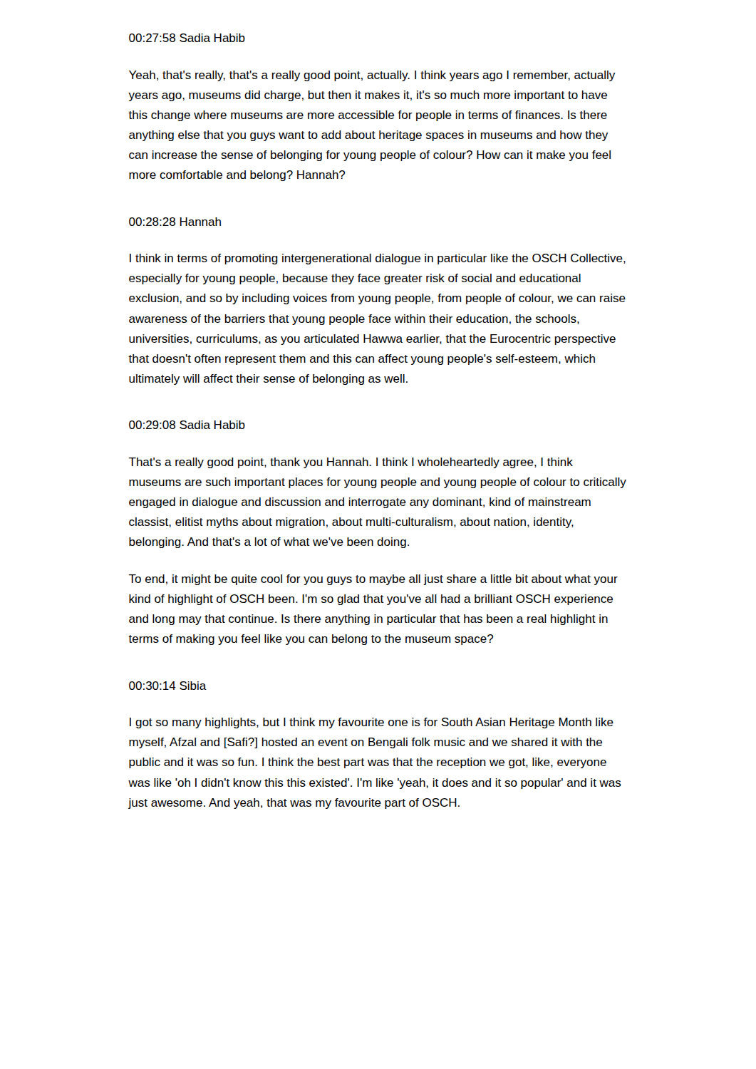00:27:58 Sadia Habib
Yeah, that's really, that's a really good point, actually. I think years ago I remember, actually years ago, museums did charge, but then it makes it, it's so much more important to have this change where museums are more accessible for people in terms of finances. Is there anything else that you guys want to add about heritage spaces in museums and how they can increase the sense of belonging for young people of colour? How can it make you feel more comfortable and belong? Hannah?
00:28:28 Hannah
I think in terms of promoting intergenerational dialogue in particular like the OSCH Collective, especially for young people, because they face greater risk of social and educational exclusion, and so by including voices from young people, from people of colour, we can raise awareness of the barriers that young people face within their education, the schools, universities, curriculums, as you articulated Hawwa earlier, that the Eurocentric perspective that doesn't often represent them and this can affect young people's self-esteem, which ultimately will affect their sense of belonging as well.
00:29:08 Sadia Habib
That's a really good point, thank you Hannah. I think I wholeheartedly agree, I think museums are such important places for young people and young people of colour to critically engaged in dialogue and discussion and interrogate any dominant, kind of mainstream classist, elitist myths about migration, about multi-culturalism, about nation, identity, belonging. And that's a lot of what we've been doing.
To end, it might be quite cool for you guys to maybe all just share a little bit about what your kind of highlight of OSCH been. I'm so glad that you've all had a brilliant OSCH experience and long may that continue. Is there anything in particular that has been a real highlight in terms of making you feel like you can belong to the museum space?
00:30:14 Sibia
I got so many highlights, but I think my favourite one is for South Asian Heritage Month like myself, Afzal and [Safi?] hosted an event on Bengali folk music and we shared it with the public and it was so fun. I think the best part was that the reception we got, like, everyone was like 'oh I didn't know this this existed'. I'm like 'yeah, it does and it so popular' and it was just awesome. And yeah, that was my favourite part of OSCH.